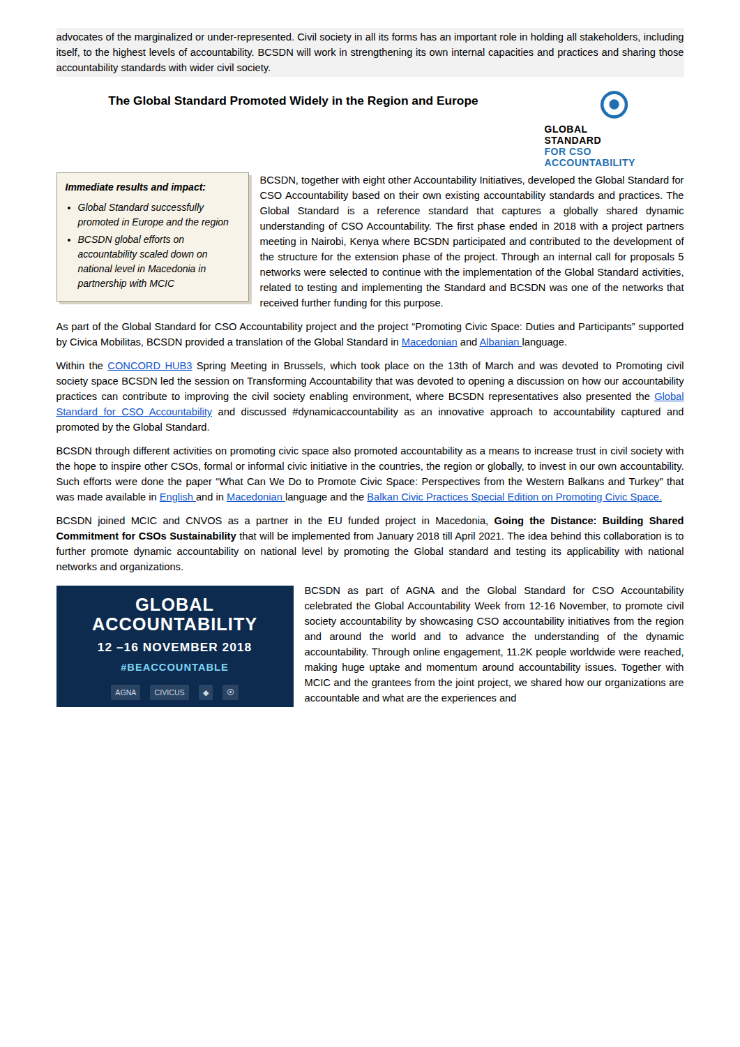advocates of the marginalized or under-represented. Civil society in all its forms has an important role in holding all stakeholders, including itself, to the highest levels of accountability. BCSDN will work in strengthening its own internal capacities and practices and sharing those accountability standards with wider civil society.
The Global Standard Promoted Widely in the Region and Europe
⦿
GLOBAL
STANDARD
FOR CSO
ACCOUNTABILITY
Immediate results and impact:
Global Standard successfully promoted in Europe and the region
BCSDN global efforts on accountability scaled down on national level in Macedonia in partnership with MCIC
BCSDN, together with eight other Accountability Initiatives, developed the Global Standard for CSO Accountability based on their own existing accountability standards and practices. The Global Standard is a reference standard that captures a globally shared dynamic understanding of CSO Accountability. The first phase ended in 2018 with a project partners meeting in Nairobi, Kenya where BCSDN participated and contributed to the development of the structure for the extension phase of the project. Through an internal call for proposals 5 networks were selected to continue with the implementation of the Global Standard activities, related to testing and implementing the Standard and BCSDN was one of the networks that received further funding for this purpose.
As part of the Global Standard for CSO Accountability project and the project “Promoting Civic Space: Duties and Participants” supported by Civica Mobilitas, BCSDN provided a translation of the Global Standard in Macedonian and Albanian language.
Within the CONCORD HUB3 Spring Meeting in Brussels, which took place on the 13th of March and was devoted to Promoting civil society space BCSDN led the session on Transforming Accountability that was devoted to opening a discussion on how our accountability practices can contribute to improving the civil society enabling environment, where BCSDN representatives also presented the Global Standard for CSO Accountability and discussed #dynamicaccountability as an innovative approach to accountability captured and promoted by the Global Standard.
BCSDN through different activities on promoting civic space also promoted accountability as a means to increase trust in civil society with the hope to inspire other CSOs, formal or informal civic initiative in the countries, the region or globally, to invest in our own accountability. Such efforts were done the paper “What Can We Do to Promote Civic Space: Perspectives from the Western Balkans and Turkey” that was made available in English and in Macedonian language and the Balkan Civic Practices Special Edition on Promoting Civic Space.
BCSDN joined MCIC and CNVOS as a partner in the EU funded project in Macedonia, Going the Distance: Building Shared Commitment for CSOs Sustainability that will be implemented from January 2018 till April 2021. The idea behind this collaboration is to further promote dynamic accountability on national level by promoting the Global standard and testing its applicability with national networks and organizations.
GLOBAL ACCOUNTABILITY
12 –16 NOVEMBER 2018
#BEACCOUNTABLE
AGNA CIVICUS ◆ ⦿
BCSDN as part of AGNA and the Global Standard for CSO Accountability celebrated the Global Accountability Week from 12-16 November, to promote civil society accountability by showcasing CSO accountability initiatives from the region and around the world and to advance the understanding of the dynamic accountability. Through online engagement, 11.2K people worldwide were reached, making huge uptake and momentum around accountability issues. Together with MCIC and the grantees from the joint project, we shared how our organizations are accountable and what are the experiences and